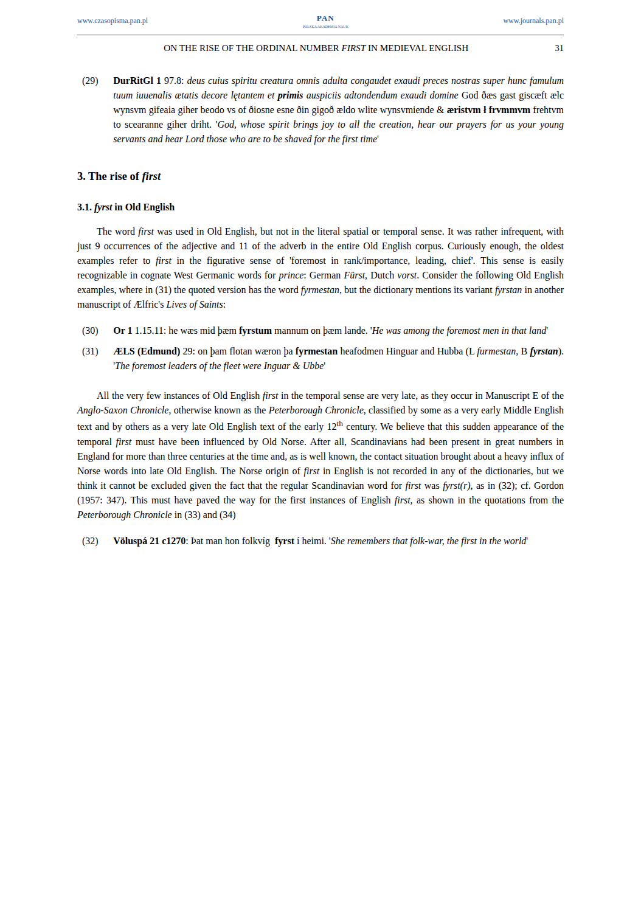www.czasopisma.pan.pl PANPOLSKA AKADEMIA NAUK www.journals.pan.pl
ON THE RISE OF THE ORDINAL NUMBER FIRST IN MEDIEVAL ENGLISH 31
(29) DurRitGl 1 97.8: deus cuius spiritu creatura omnis adulta congaudet exaudi preces nostras super hunc famulum tuum iuuenalis ætatis decore lętantem et primis auspiciis adtondendum exaudi domine God ðæs gast giscæft ælc wynsvm gifeaia giher beodo vs of ðiosne esne ðin gigoð ældo wlite wynsvmiende & æristvm ł frvmmvm frehtvm to scearanne giher driht. 'God, whose spirit brings joy to all the creation, hear our prayers for us your young servants and hear Lord those who are to be shaved for the first time'
3. The rise of first
3.1. fyrst in Old English
The word first was used in Old English, but not in the literal spatial or temporal sense. It was rather infrequent, with just 9 occurrences of the adjective and 11 of the adverb in the entire Old English corpus. Curiously enough, the oldest examples refer to first in the figurative sense of 'foremost in rank/importance, leading, chief'. This sense is easily recognizable in cognate West Germanic words for prince: German Fürst, Dutch vorst. Consider the following Old English examples, where in (31) the quoted version has the word fyrmestan, but the dictionary mentions its variant fyrstan in another manuscript of Ælfric's Lives of Saints:
(30) Or 1 1.15.11: he wæs mid þæm fyrstum mannum on þæm lande. 'He was among the foremost men in that land'
(31) ÆLS (Edmund) 29: on þam flotan wæron þa fyrmestan heafodmen Hinguar and Hubba (L furmestan, B fyrstan). 'The foremost leaders of the fleet were Inguar & Ubbe'
All the very few instances of Old English first in the temporal sense are very late, as they occur in Manuscript E of the Anglo-Saxon Chronicle, otherwise known as the Peterborough Chronicle, classified by some as a very early Middle English text and by others as a very late Old English text of the early 12th century. We believe that this sudden appearance of the temporal first must have been influenced by Old Norse. After all, Scandinavians had been present in great numbers in England for more than three centuries at the time and, as is well known, the contact situation brought about a heavy influx of Norse words into late Old English. The Norse origin of first in English is not recorded in any of the dictionaries, but we think it cannot be excluded given the fact that the regular Scandinavian word for first was fyrst(r), as in (32); cf. Gordon (1957: 347). This must have paved the way for the first instances of English first, as shown in the quotations from the Peterborough Chronicle in (33) and (34)
(32) Völuspá 21 c1270: Þat man hon folkvíg fyrst í heimi. 'She remembers that folk-war, the first in the world'